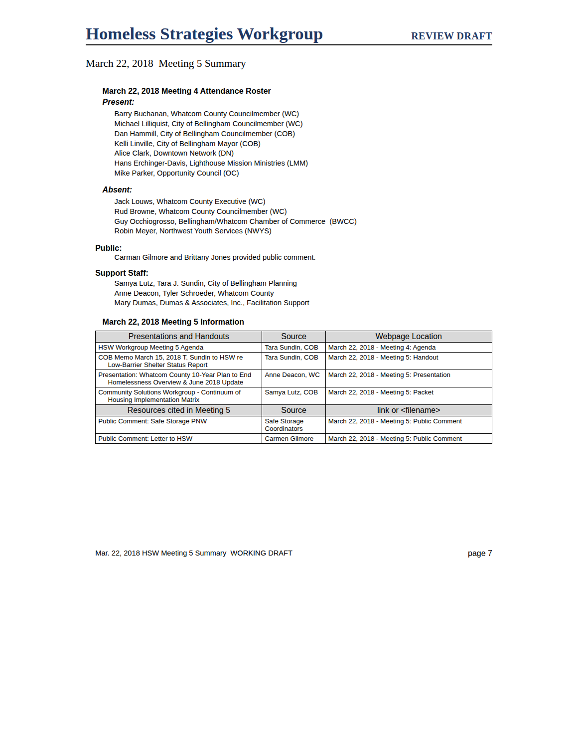Homeless Strategies Workgroup
REVIEW DRAFT
March 22, 2018 Meeting 5 Summary
March 22, 2018 Meeting 4 Attendance Roster
Present:
Barry Buchanan, Whatcom County Councilmember (WC)
Michael Lilliquist, City of Bellingham Councilmember (WC)
Dan Hammill, City of Bellingham Councilmember (COB)
Kelli Linville, City of Bellingham Mayor (COB)
Alice Clark, Downtown Network (DN)
Hans Erchinger-Davis, Lighthouse Mission Ministries (LMM)
Mike Parker, Opportunity Council (OC)
Absent:
Jack Louws, Whatcom County Executive (WC)
Rud Browne, Whatcom County Councilmember (WC)
Guy Occhiogrosso, Bellingham/Whatcom Chamber of Commerce (BWCC)
Robin Meyer, Northwest Youth Services (NWYS)
Public:
Carman Gilmore and Brittany Jones provided public comment.
Support Staff:
Samya Lutz, Tara J. Sundin, City of Bellingham Planning
Anne Deacon, Tyler Schroeder, Whatcom County
Mary Dumas, Dumas & Associates, Inc., Facilitation Support
March 22, 2018 Meeting 5 Information
| Presentations and Handouts | Source | Webpage Location |
| --- | --- | --- |
| HSW Workgroup Meeting 5 Agenda | Tara Sundin, COB | March 22, 2018 - Meeting 4: Agenda |
| COB Memo March 15, 2018 T. Sundin to HSW re Low-Barrier Shelter Status Report | Tara Sundin, COB | March 22, 2018 - Meeting 5: Handout |
| Presentation: Whatcom County 10-Year Plan to End Homelessness Overview & June 2018 Update | Anne Deacon, WC | March 22, 2018 - Meeting 5: Presentation |
| Community Solutions Workgroup - Continuum of Housing Implementation Matrix | Samya Lutz, COB | March 22, 2018 - Meeting 5: Packet |
| Resources cited in Meeting 5 | Source | link or <filename> |
| Public Comment: Safe Storage PNW | Safe Storage Coordinators | March 22, 2018 - Meeting 5: Public Comment |
| Public Comment: Letter to HSW | Carmen Gilmore | March 22, 2018 - Meeting 5: Public Comment |
Mar. 22, 2018 HSW Meeting 5 Summary WORKING DRAFT
page 7